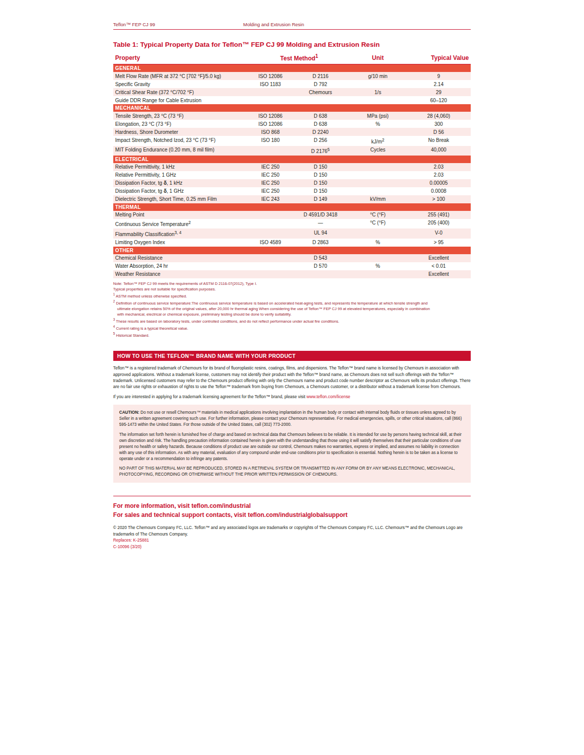Teflon™ FEP CJ 99
Molding and Extrusion Resin
Table 1: Typical Property Data for Teflon™ FEP CJ 99 Molding and Extrusion Resin
| Property | Test Method 1 | Unit | Typical Value |
| --- | --- | --- | --- |
| GENERAL |
| Melt Flow Rate (MFR at 372 °C [702 °F]/5.0 kg) | ISO 12086 | D 2116 | g/10 min | 9 |
| Specific Gravity | ISO 1183 | D 792 | | 2.14 |
| Critical Shear Rate (372 °C/702 °F) | | Chemours | 1/s | 29 |
| Guide DDR Range for Cable Extrusion | | | | 60–120 |
| MECHANICAL |
| Tensile Strength, 23 °C (73 °F) | ISO 12086 | D 638 | MPa (psi) | 28 (4,060) |
| Elongation, 23 °C (73 °F) | ISO 12086 | D 638 | % | 300 |
| Hardness, Shore Durometer | ISO 868 | D 2240 | | D 56 |
| Impact Strength, Notched Izod, 23 °C (73 °F) | ISO 180 | D 256 | kJ/m 2 | No Break |
| MIT Folding Endurance (0.20 mm, 8 mil film) | | D 2176 5 | Cycles | 40,000 |
| ELECTRICAL |
| Relative Permittivity, 1 kHz | IEC 250 | D 150 | | 2.03 |
| Relative Permittivity, 1 GHz | IEC 250 | D 150 | | 2.03 |
| Dissipation Factor, tg δ , 1 kHz | IEC 250 | D 150 | | 0.00005 |
| Dissipation Factor, tg δ , 1 GHz | IEC 250 | D 150 | | 0.0008 |
| Dielectric Strength, Short Time, 0.25 mm Film | IEC 243 | D 149 | kV/mm | > 100 |
| THERMAL |
| Melting Point | | D 4591/D 3418 | °C (°F) | 255 (491) |
| Continuous Service Temperature 2 | | — | °C (°F) | 205 (400) |
| Flammability Classification 3, 4 | | UL 94 | | V-0 |
| Limiting Oxygen Index | ISO 4589 | D 2863 | % | > 95 |
| OTHER |
| Chemical Resistance | | D 543 | | Excellent |
| Water Absorption, 24 hr | | D 570 | % | < 0.01 |
| Weather Resistance | | | | Excellent |
Note: Teflon™ FEP CJ 99 meets the requirements of ASTM D 2116-07(2012), Type I.
Typical properties are not suitable for specification purposes.
1 ASTM method unless otherwise specified.
2 Definition of continuous service temperature:The continuous service temperature is based on accelerated heat-aging tests, and represents the temperature at which tensile strength and
ultimate elongation retains 50% of the original values, after 20,000 hr thermal aging When considering the use of Teflon™ FEP CJ 99 at elevated temperatures, especially in combination
with mechanical, electrical or chemical exposure, preliminary testing should be done to verify suitability.
3 These results are based on laboratory tests, under controlled conditions, and do not reflect performance under actual fire conditions.
4 Current rating is a typical theoretical value.
5 Historical Standard.
HOW TO USE THE TEFLON™ BRAND NAME WITH YOUR PRODUCT
Teflon™ is a registered trademark of Chemours for its brand of fluoroplastic resins, coatings, films, and dispersions. The Teflon™ brand name is licensed by Chemours in association with approved applications. Without a trademark license, customers may not identify their product with the Teflon™ brand name, as Chemours does not sell such offerings with the Teflon™ trademark. Unlicensed customers may refer to the Chemours product offering with only the Chemours name and product code number descriptor as Chemours sells its product offerings. There are no fair use rights or exhaustion of rights to use the Teflon™ trademark from buying from Chemours, a Chemours customer, or a distributor without a trademark license from Chemours.
If you are interested in applying for a trademark licensing agreement for the Teflon™ brand, please visit www.teflon.com/license
CAUTION: Do not use or resell Chemours™ materials in medical applications involving implantation in the human body or contact with internal body fluids or tissues unless agreed to by Seller in a written agreement covering such use. For further information, please contact your Chemours representative. For medical emergencies, spills, or other critical situations, call (866) 595-1473 within the United States. For those outside of the United States, call (302) 773-2000.
The information set forth herein is furnished free of charge and based on technical data that Chemours believes to be reliable. It is intended for use by persons having technical skill, at their own discretion and risk. The handling precaution information contained herein is given with the understanding that those using it will satisfy themselves that their particular conditions of use present no health or safety hazards. Because conditions of product use are outside our control, Chemours makes no warranties, express or implied, and assumes no liability in connection with any use of this information. As with any material, evaluation of any compound under end-use conditions prior to specification is essential. Nothing herein is to be taken as a license to operate under or a recommendation to infringe any patents.
NO PART OF THIS MATERIAL MAY BE REPRODUCED, STORED IN A RETRIEVAL SYSTEM OR TRANSMITTED IN ANY FORM OR BY ANY MEANS ELECTRONIC, MECHANICAL, PHOTOCOPYING, RECORDING OR OTHERWISE WITHOUT THE PRIOR WRITTEN PERMISSION OF CHEMOURS.
For more information, visit teflon.com/industrial
For sales and technical support contacts, visit teflon.com/industrialglobalsupport
© 2020 The Chemours Company FC, LLC. Teflon™ and any associated logos are trademarks or copyrights of The Chemours Company FC, LLC. Chemours™ and the Chemours Logo are trademarks of The Chemours Company.
Replaces: K-25881
C-10096 (3/20)